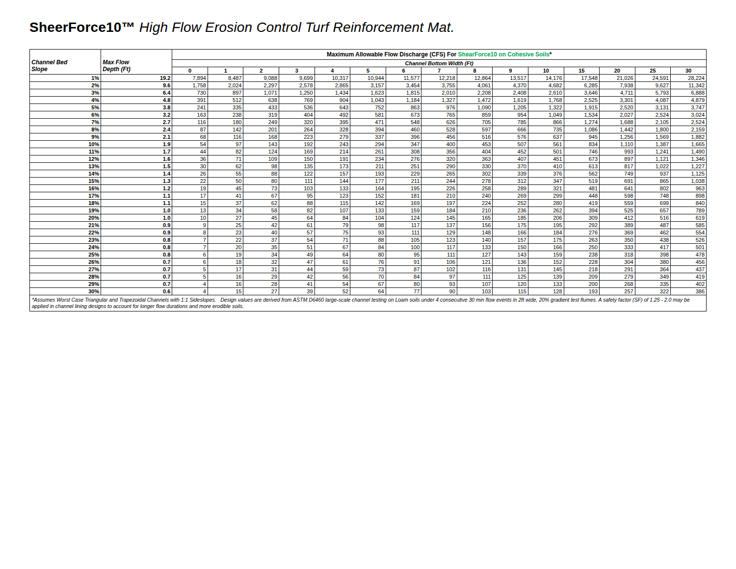SheerForce10™ High Flow Erosion Control Turf Reinforcement Mat.
| Channel Bed Slope | Max Flow Depth (Ft) | Maximum Allowable Flow Discharge (CFS) For ShearForce10 on Cohesive Soils * |
| --- | --- | --- |
| Channel Bottom Width (Ft) |
| 0 | 1 | 2 | 3 | 4 | 5 | 6 | 7 | 8 | 9 | 10 | 15 | 20 | 25 | 30 |
| 1% | 19.2 | 7,894 | 8,487 | 9,088 | 9,699 | 10,317 | 10,944 | 11,577 | 12,218 | 12,864 | 13,517 | 14,176 | 17,548 | 21,026 | 24,591 | 28,224 |
| 2% | 9.6 | 1,758 | 2,024 | 2,297 | 2,578 | 2,865 | 3,157 | 3,454 | 3,755 | 4,061 | 4,370 | 4,682 | 6,285 | 7,938 | 9,627 | 11,342 |
| 3% | 6.4 | 730 | 897 | 1,071 | 1,250 | 1,434 | 1,623 | 1,815 | 2,010 | 2,208 | 2,408 | 2,610 | 3,646 | 4,711 | 5,793 | 6,888 |
| 4% | 4.8 | 391 | 512 | 638 | 769 | 904 | 1,043 | 1,184 | 1,327 | 1,472 | 1,619 | 1,768 | 2,525 | 3,301 | 4,087 | 4,879 |
| 5% | 3.8 | 241 | 335 | 433 | 536 | 643 | 752 | 863 | 976 | 1,090 | 1,205 | 1,322 | 1,915 | 2,520 | 3,131 | 3,747 |
| 6% | 3.2 | 163 | 238 | 319 | 404 | 492 | 581 | 673 | 765 | 859 | 954 | 1,049 | 1,534 | 2,027 | 2,524 | 3,024 |
| 7% | 2.7 | 116 | 180 | 249 | 320 | 395 | 471 | 548 | 626 | 705 | 785 | 866 | 1,274 | 1,688 | 2,105 | 2,524 |
| 8% | 2.4 | 87 | 142 | 201 | 264 | 328 | 394 | 460 | 528 | 597 | 666 | 735 | 1,086 | 1,442 | 1,800 | 2,159 |
| 9% | 2.1 | 68 | 116 | 168 | 223 | 279 | 337 | 396 | 456 | 516 | 576 | 637 | 945 | 1,256 | 1,569 | 1,882 |
| 10% | 1.9 | 54 | 97 | 143 | 192 | 243 | 294 | 347 | 400 | 453 | 507 | 561 | 834 | 1,110 | 1,387 | 1,665 |
| 11% | 1.7 | 44 | 82 | 124 | 169 | 214 | 261 | 308 | 356 | 404 | 452 | 501 | 746 | 993 | 1,241 | 1,490 |
| 12% | 1.6 | 36 | 71 | 109 | 150 | 191 | 234 | 276 | 320 | 363 | 407 | 451 | 673 | 897 | 1,121 | 1,346 |
| 13% | 1.5 | 30 | 62 | 98 | 135 | 173 | 211 | 251 | 290 | 330 | 370 | 410 | 613 | 817 | 1,022 | 1,227 |
| 14% | 1.4 | 26 | 55 | 88 | 122 | 157 | 193 | 229 | 265 | 302 | 339 | 376 | 562 | 749 | 937 | 1,125 |
| 15% | 1.3 | 22 | 50 | 80 | 111 | 144 | 177 | 211 | 244 | 278 | 312 | 347 | 519 | 691 | 865 | 1,038 |
| 16% | 1.2 | 19 | 45 | 73 | 103 | 133 | 164 | 195 | 226 | 258 | 289 | 321 | 481 | 641 | 802 | 963 |
| 17% | 1.1 | 17 | 41 | 67 | 95 | 123 | 152 | 181 | 210 | 240 | 269 | 299 | 448 | 598 | 748 | 898 |
| 18% | 1.1 | 15 | 37 | 62 | 88 | 115 | 142 | 169 | 197 | 224 | 252 | 280 | 419 | 559 | 699 | 840 |
| 19% | 1.0 | 13 | 34 | 58 | 82 | 107 | 133 | 159 | 184 | 210 | 236 | 262 | 394 | 525 | 657 | 789 |
| 20% | 1.0 | 10 | 27 | 45 | 64 | 84 | 104 | 124 | 145 | 165 | 185 | 206 | 309 | 412 | 516 | 619 |
| 21% | 0.9 | 9 | 25 | 42 | 61 | 79 | 98 | 117 | 137 | 156 | 175 | 195 | 292 | 389 | 487 | 585 |
| 22% | 0.9 | 8 | 23 | 40 | 57 | 75 | 93 | 111 | 129 | 148 | 166 | 184 | 276 | 369 | 462 | 554 |
| 23% | 0.8 | 7 | 22 | 37 | 54 | 71 | 88 | 105 | 123 | 140 | 157 | 175 | 263 | 350 | 438 | 526 |
| 24% | 0.8 | 7 | 20 | 35 | 51 | 67 | 84 | 100 | 117 | 133 | 150 | 166 | 250 | 333 | 417 | 501 |
| 25% | 0.8 | 6 | 19 | 34 | 49 | 64 | 80 | 95 | 111 | 127 | 143 | 159 | 238 | 318 | 398 | 478 |
| 26% | 0.7 | 6 | 18 | 32 | 47 | 61 | 76 | 91 | 106 | 121 | 136 | 152 | 228 | 304 | 380 | 456 |
| 27% | 0.7 | 5 | 17 | 31 | 44 | 59 | 73 | 87 | 102 | 116 | 131 | 145 | 218 | 291 | 364 | 437 |
| 28% | 0.7 | 5 | 16 | 29 | 42 | 56 | 70 | 84 | 97 | 111 | 125 | 139 | 209 | 279 | 349 | 419 |
| 29% | 0.7 | 4 | 16 | 28 | 41 | 54 | 67 | 80 | 93 | 107 | 120 | 133 | 200 | 268 | 335 | 402 |
| 30% | 0.6 | 4 | 15 | 27 | 39 | 52 | 64 | 77 | 90 | 103 | 115 | 128 | 193 | 257 | 322 | 386 |
| *Assumes Worst Case Triangular and Trapezoidal Channels with 1:1 Sideslopes. Design values are derived from ASTM D6460 large-scale channel testing on Loam soils under 4 consecutive 30 min flow events in 2ft wide, 20% gradient test flumes. A safety factor (SF) of 1.25 - 2.0 may be applied in channel lining designs to account for longer flow durations and more erodible soils. |